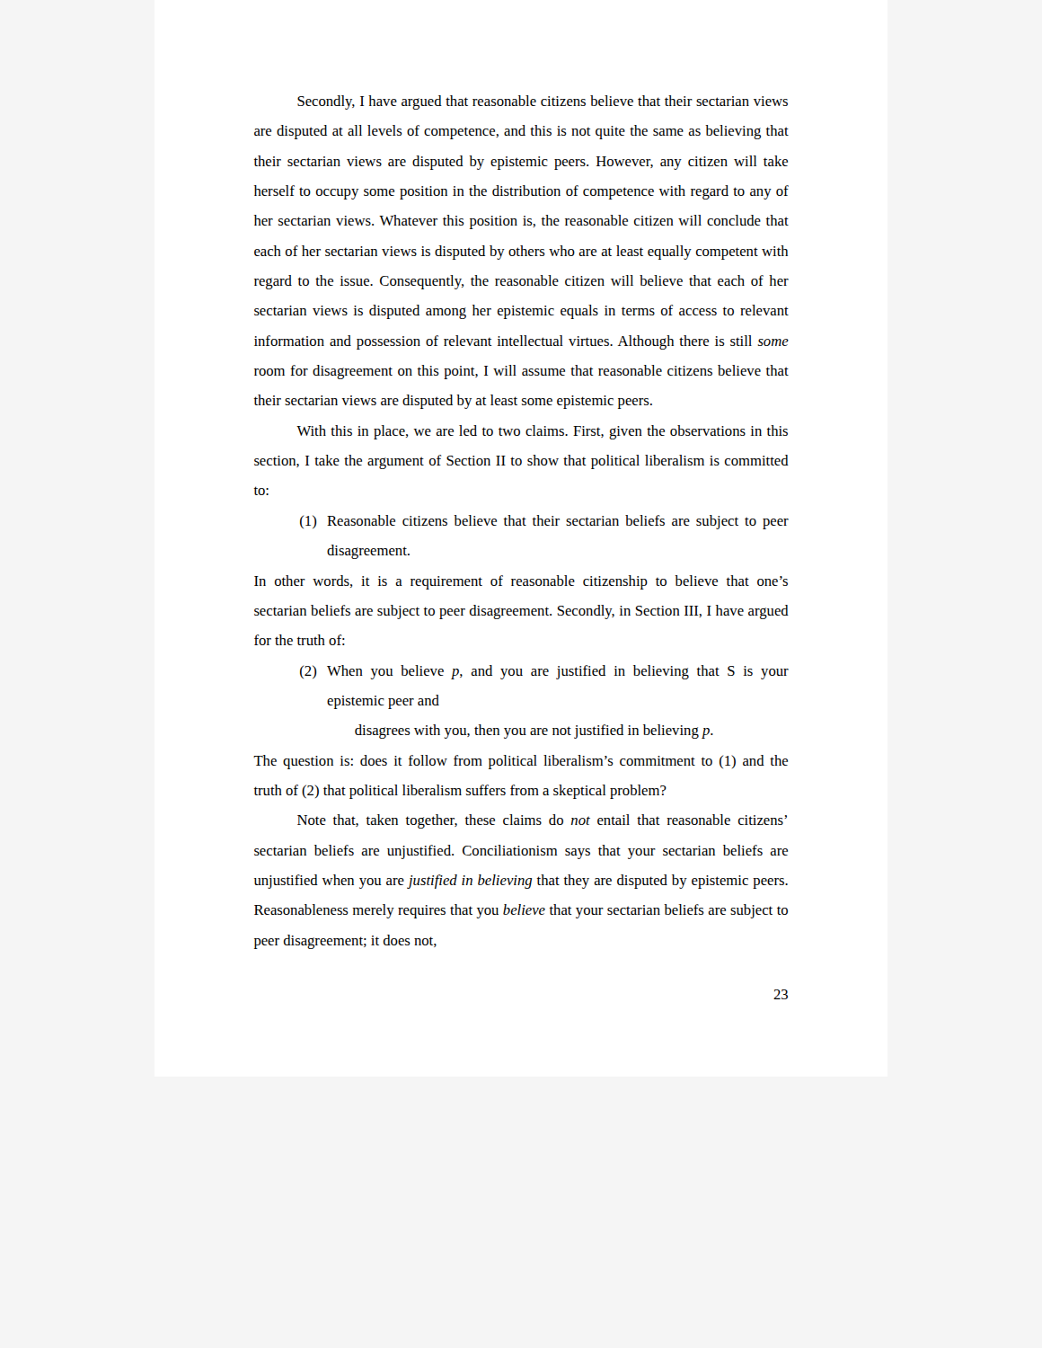Secondly, I have argued that reasonable citizens believe that their sectarian views are disputed at all levels of competence, and this is not quite the same as believing that their sectarian views are disputed by epistemic peers. However, any citizen will take herself to occupy some position in the distribution of competence with regard to any of her sectarian views. Whatever this position is, the reasonable citizen will conclude that each of her sectarian views is disputed by others who are at least equally competent with regard to the issue. Consequently, the reasonable citizen will believe that each of her sectarian views is disputed among her epistemic equals in terms of access to relevant information and possession of relevant intellectual virtues. Although there is still some room for disagreement on this point, I will assume that reasonable citizens believe that their sectarian views are disputed by at least some epistemic peers.
With this in place, we are led to two claims. First, given the observations in this section, I take the argument of Section II to show that political liberalism is committed to:
(1) Reasonable citizens believe that their sectarian beliefs are subject to peer disagreement.
In other words, it is a requirement of reasonable citizenship to believe that one’s sectarian beliefs are subject to peer disagreement. Secondly, in Section III, I have argued for the truth of:
(2) When you believe p, and you are justified in believing that S is your epistemic peer anddisagrees with you, then you are not justified in believing p.
The question is: does it follow from political liberalism’s commitment to (1) and the truth of (2) that political liberalism suffers from a skeptical problem?
Note that, taken together, these claims do not entail that reasonable citizens’ sectarian beliefs are unjustified. Conciliationism says that your sectarian beliefs are unjustified when you are justified in believing that they are disputed by epistemic peers. Reasonableness merely requires that you believe that your sectarian beliefs are subject to peer disagreement; it does not,
23